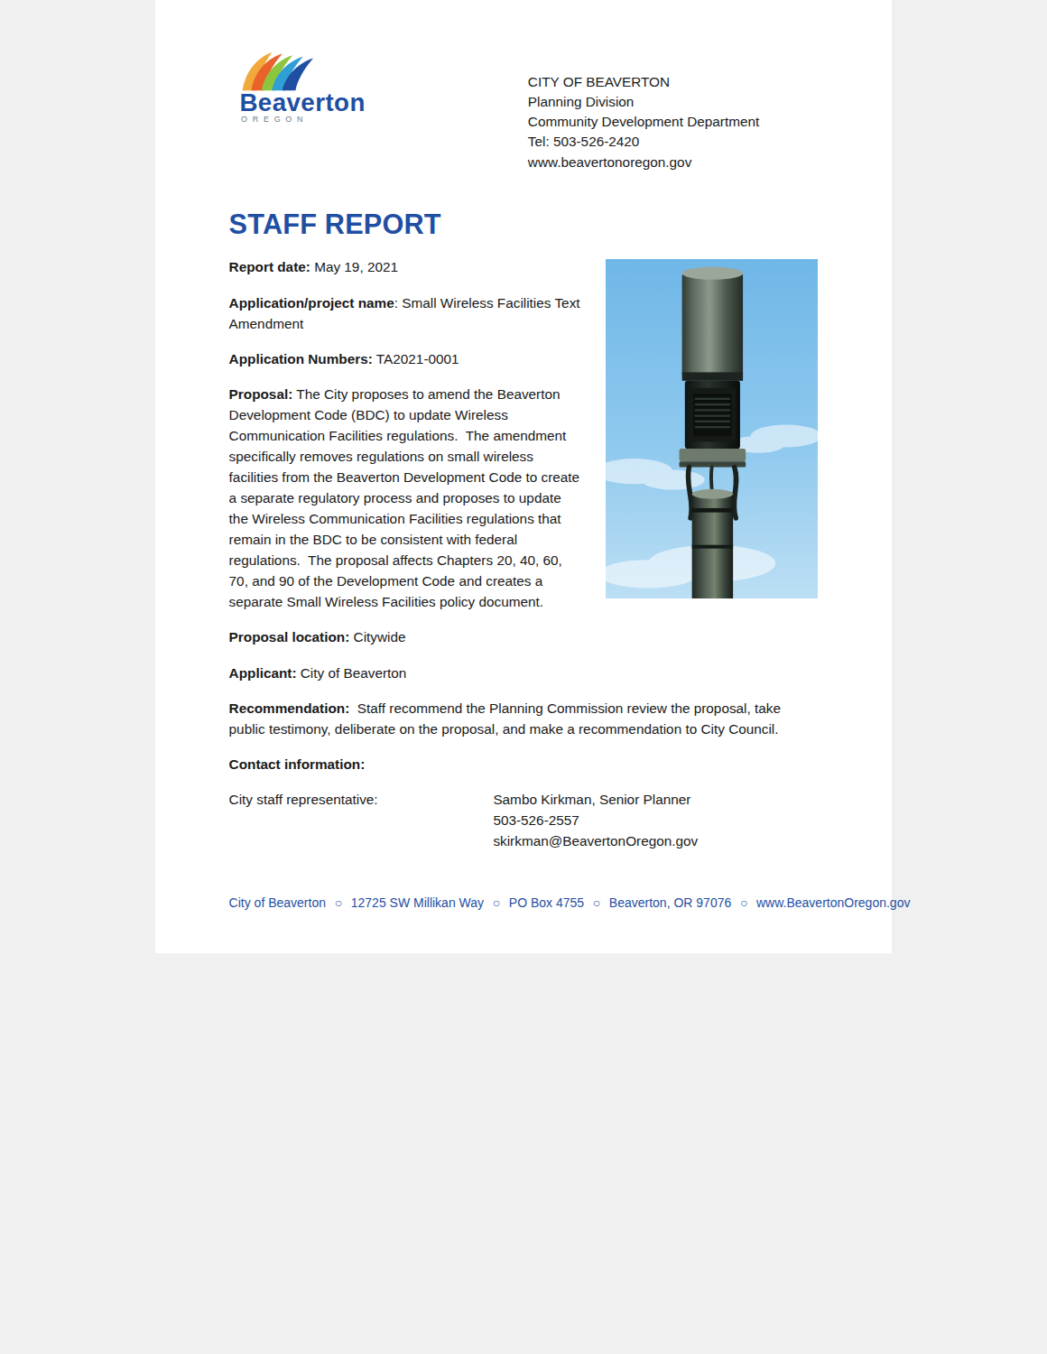Beaverton OREGON
CITY OF BEAVERTON
Planning Division
Community Development Department
Tel: 503-526-2420
www.beavertonoregon.gov
STAFF REPORT
Report date: May 19, 2021
Application/project name: Small Wireless Facilities Text Amendment
Application Numbers: TA2021-0001
Proposal: The City proposes to amend the Beaverton Development Code (BDC) to update Wireless Communication Facilities regulations. The amendment specifically removes regulations on small wireless facilities from the Beaverton Development Code to create a separate regulatory process and proposes to update the Wireless Communication Facilities regulations that remain in the BDC to be consistent with federal regulations. The proposal affects Chapters 20, 40, 60, 70, and 90 of the Development Code and creates a separate Small Wireless Facilities policy document.
Proposal location: Citywide
Applicant: City of Beaverton
Recommendation: Staff recommend the Planning Commission review the proposal, take public testimony, deliberate on the proposal, and make a recommendation to City Council.
Contact information:
| City staff representative: | Sambo Kirkman, Senior Planner |
| | 503-526-2557 |
| | skirkman@BeavertonOregon.gov |
City of Beaverton ○ 12725 SW Millikan Way ○ PO Box 4755 ○ Beaverton, OR 97076 ○ www.BeavertonOregon.gov